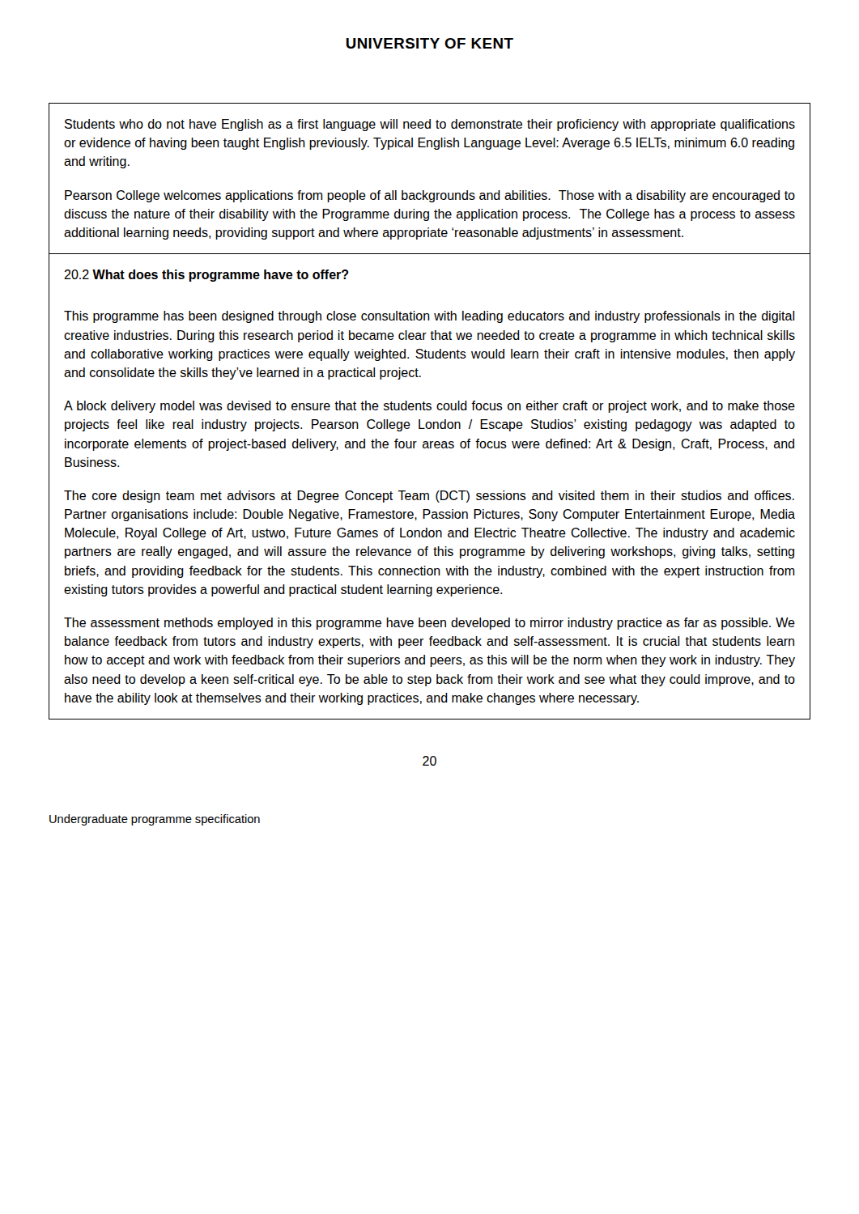UNIVERSITY OF KENT
Students who do not have English as a first language will need to demonstrate their proficiency with appropriate qualifications or evidence of having been taught English previously. Typical English Language Level: Average 6.5 IELTs, minimum 6.0 reading and writing.
Pearson College welcomes applications from people of all backgrounds and abilities. Those with a disability are encouraged to discuss the nature of their disability with the Programme during the application process. The College has a process to assess additional learning needs, providing support and where appropriate ‘reasonable adjustments’ in assessment.
20.2 What does this programme have to offer?
This programme has been designed through close consultation with leading educators and industry professionals in the digital creative industries. During this research period it became clear that we needed to create a programme in which technical skills and collaborative working practices were equally weighted. Students would learn their craft in intensive modules, then apply and consolidate the skills they’ve learned in a practical project.
A block delivery model was devised to ensure that the students could focus on either craft or project work, and to make those projects feel like real industry projects. Pearson College London / Escape Studios’ existing pedagogy was adapted to incorporate elements of project-based delivery, and the four areas of focus were defined: Art & Design, Craft, Process, and Business.
The core design team met advisors at Degree Concept Team (DCT) sessions and visited them in their studios and offices. Partner organisations include: Double Negative, Framestore, Passion Pictures, Sony Computer Entertainment Europe, Media Molecule, Royal College of Art, ustwo, Future Games of London and Electric Theatre Collective. The industry and academic partners are really engaged, and will assure the relevance of this programme by delivering workshops, giving talks, setting briefs, and providing feedback for the students. This connection with the industry, combined with the expert instruction from existing tutors provides a powerful and practical student learning experience.
The assessment methods employed in this programme have been developed to mirror industry practice as far as possible. We balance feedback from tutors and industry experts, with peer feedback and self-assessment. It is crucial that students learn how to accept and work with feedback from their superiors and peers, as this will be the norm when they work in industry. They also need to develop a keen self-critical eye. To be able to step back from their work and see what they could improve, and to have the ability look at themselves and their working practices, and make changes where necessary.
20
Undergraduate programme specification